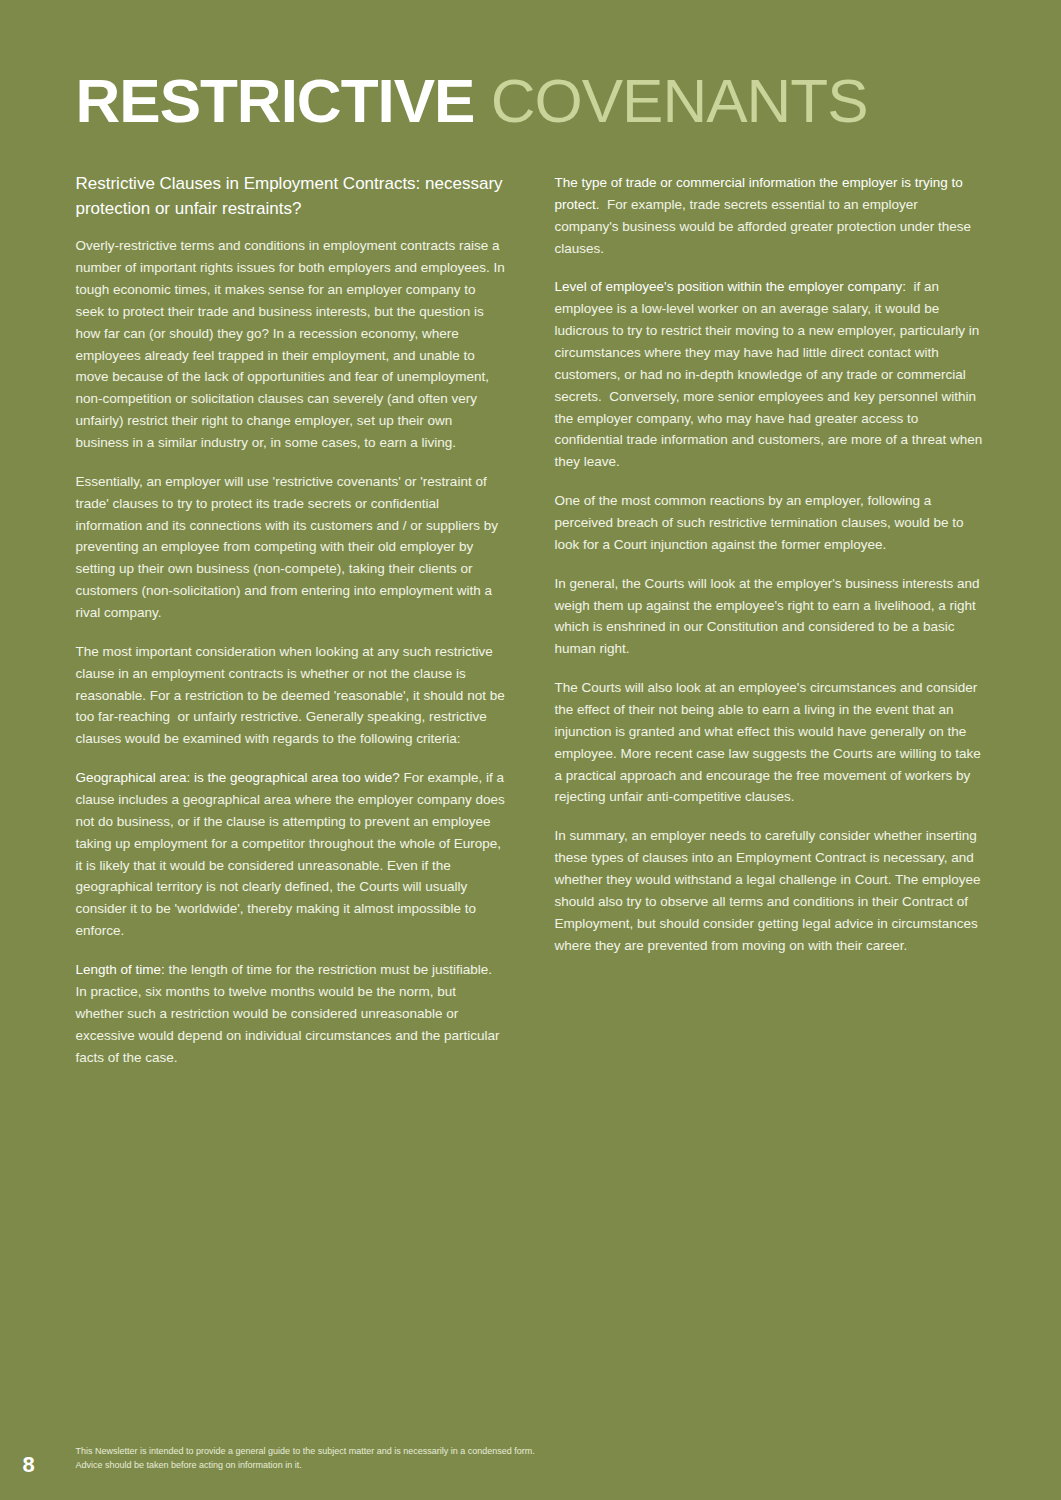RESTRICTIVE COVENANTS
Restrictive Clauses in Employment Contracts: necessary protection or unfair restraints?
Overly-restrictive terms and conditions in employment contracts raise a number of important rights issues for both employers and employees. In tough economic times, it makes sense for an employer company to seek to protect their trade and business interests, but the question is how far can (or should) they go? In a recession economy, where employees already feel trapped in their employment, and unable to move because of the lack of opportunities and fear of unemployment, non-competition or solicitation clauses can severely (and often very unfairly) restrict their right to change employer, set up their own business in a similar industry or, in some cases, to earn a living.
Essentially, an employer will use 'restrictive covenants' or 'restraint of trade' clauses to try to protect its trade secrets or confidential information and its connections with its customers and / or suppliers by preventing an employee from competing with their old employer by setting up their own business (non-compete), taking their clients or customers (non-solicitation) and from entering into employment with a rival company.
The most important consideration when looking at any such restrictive clause in an employment contracts is whether or not the clause is reasonable. For a restriction to be deemed 'reasonable', it should not be too far-reaching or unfairly restrictive. Generally speaking, restrictive clauses would be examined with regards to the following criteria:
Geographical area: is the geographical area too wide? For example, if a clause includes a geographical area where the employer company does not do business, or if the clause is attempting to prevent an employee taking up employment for a competitor throughout the whole of Europe, it is likely that it would be considered unreasonable. Even if the geographical territory is not clearly defined, the Courts will usually consider it to be 'worldwide', thereby making it almost impossible to enforce.
Length of time: the length of time for the restriction must be justifiable. In practice, six months to twelve months would be the norm, but whether such a restriction would be considered unreasonable or excessive would depend on individual circumstances and the particular facts of the case.
The type of trade or commercial information the employer is trying to protect. For example, trade secrets essential to an employer company's business would be afforded greater protection under these clauses.
Level of employee's position within the employer company: if an employee is a low-level worker on an average salary, it would be ludicrous to try to restrict their moving to a new employer, particularly in circumstances where they may have had little direct contact with customers, or had no in-depth knowledge of any trade or commercial secrets. Conversely, more senior employees and key personnel within the employer company, who may have had greater access to confidential trade information and customers, are more of a threat when they leave.
One of the most common reactions by an employer, following a perceived breach of such restrictive termination clauses, would be to look for a Court injunction against the former employee.
In general, the Courts will look at the employer's business interests and weigh them up against the employee's right to earn a livelihood, a right which is enshrined in our Constitution and considered to be a basic human right.
The Courts will also look at an employee's circumstances and consider the effect of their not being able to earn a living in the event that an injunction is granted and what effect this would have generally on the employee. More recent case law suggests the Courts are willing to take a practical approach and encourage the free movement of workers by rejecting unfair anti-competitive clauses.
In summary, an employer needs to carefully consider whether inserting these types of clauses into an Employment Contract is necessary, and whether they would withstand a legal challenge in Court. The employee should also try to observe all terms and conditions in their Contract of Employment, but should consider getting legal advice in circumstances where they are prevented from moving on with their career.
8
This Newsletter is intended to provide a general guide to the subject matter and is necessarily in a condensed form.
Advice should be taken before acting on information in it.